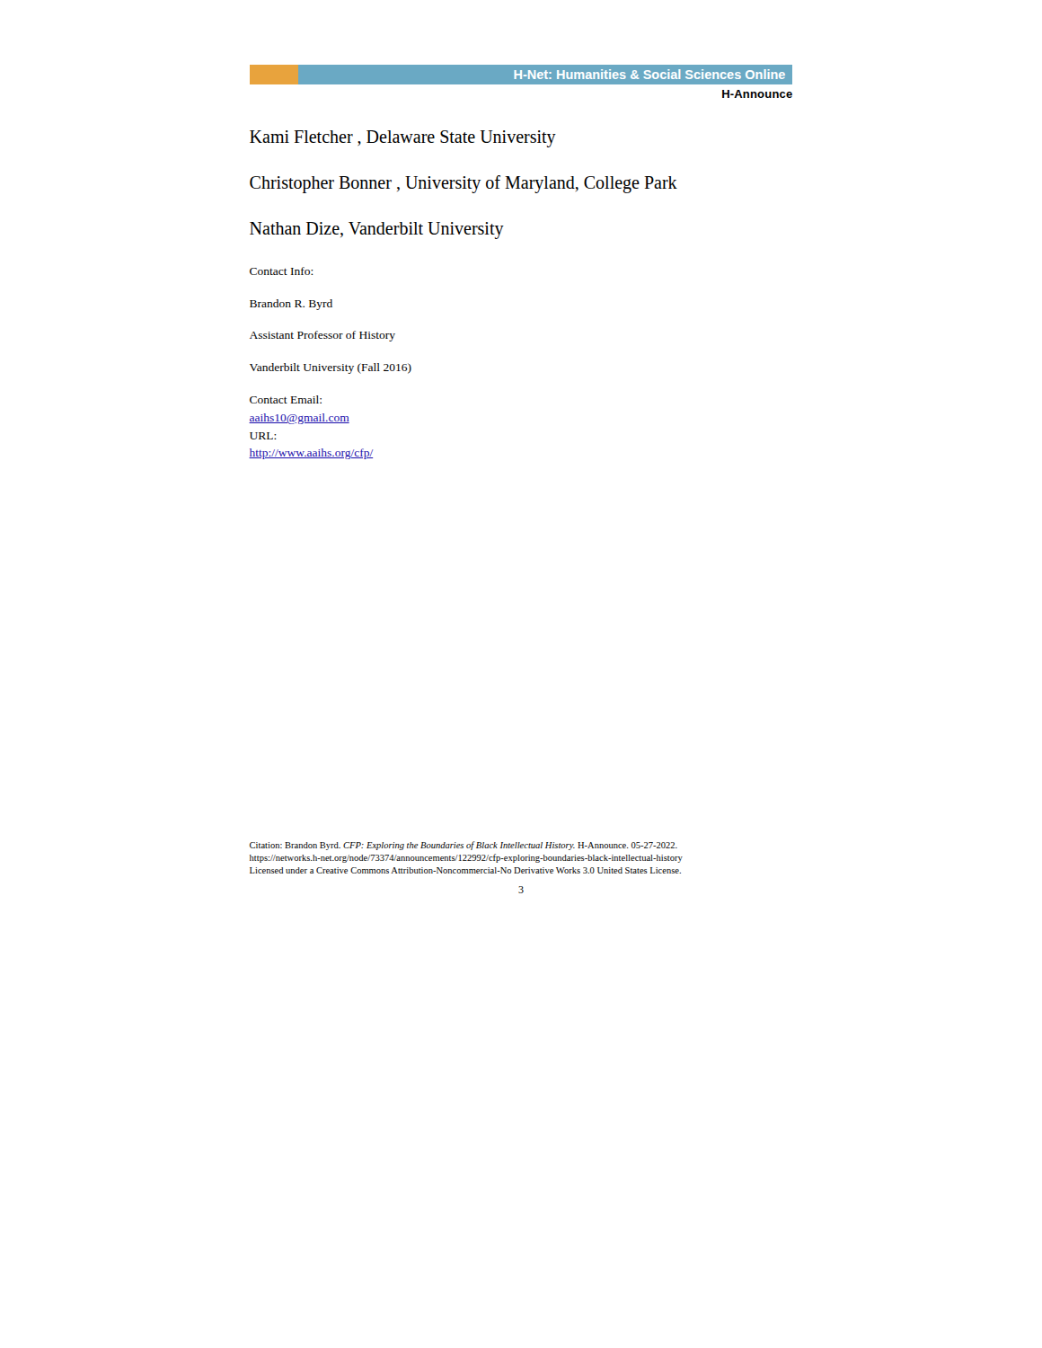H-Net: Humanities & Social Sciences Online
H-Announce
Kami Fletcher , Delaware State University
Christopher Bonner , University of Maryland, College Park
Nathan Dize, Vanderbilt University
Contact Info:
Brandon R. Byrd
Assistant Professor of History
Vanderbilt University (Fall 2016)
Contact Email:
aaihs10@gmail.com
URL:
http://www.aaihs.org/cfp/
Citation: Brandon Byrd. CFP: Exploring the Boundaries of Black Intellectual History. H-Announce. 05-27-2022.
https://networks.h-net.org/node/73374/announcements/122992/cfp-exploring-boundaries-black-intellectual-history
Licensed under a Creative Commons Attribution-Noncommercial-No Derivative Works 3.0 United States License.
3